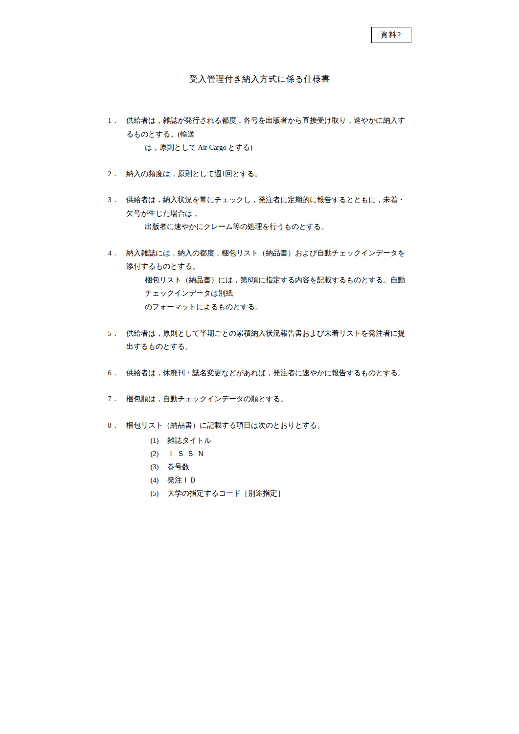資料2
受入管理付き納入方式に係る仕様書
1．供給者は，雑誌が発行される都度，各号を出版者から直接受け取り，速やかに納入するものとする。(輸送は，原則として Air Cargo とする)
2．納入の頻度は，原則として週1回とする。
3．供給者は，納入状況を常にチェックし，発注者に定期的に報告するとともに，未着・欠号が生じた場合は，出版者に速やかにクレーム等の処理を行うものとする。
4．納入雑誌には，納入の都度，梱包リスト（納品書）および自動チェックインデータを添付するものとする。梱包リスト（納品書）には，第8項に指定する内容を記載するものとする。自動チェックインデータは別紙 のフォーマットによるものとする。
5．供給者は，原則として半期ごとの累積納入状況報告書および未着リストを発注者に提出するものとする。
6．供給者は，休廃刊・誌名変更などがあれば，発注者に速やかに報告するものとする。
7．梱包順は，自動チェックインデータの順とする。
8．梱包リスト（納品書）に記載する項目は次のとおりとする。
(1) 雑誌タイトル
(2) ＩＳＳＮ
(3) 巻号数
(4) 発注ＩＤ
(5) 大学の指定するコード［別途指定］